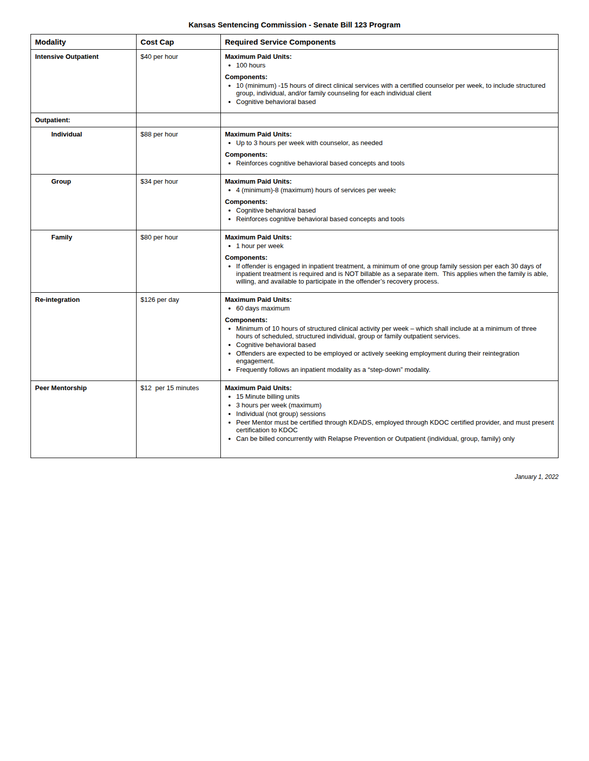Kansas Sentencing Commission - Senate Bill 123 Program
| Modality | Cost Cap | Required Service Components |
| --- | --- | --- |
| Intensive Outpatient | $40 per hour | Maximum Paid Units: 100 hours Components: 10 (minimum) -15 hours of direct clinical services with a certified counselor per week, to include structured group, individual, and/or family counseling for each individual client Cognitive behavioral based |
| Outpatient: | | |
| Individual | $88 per hour | Maximum Paid Units: Up to 3 hours per week with counselor, as needed Components: Reinforces cognitive behavioral based concepts and tools |
| Group | $34 per hour | Maximum Paid Units: 4 (minimum)-8 (maximum) hours of services per week ; Components: Cognitive behavioral based Reinforces cognitive behavioral based concepts and tools |
| Family | $80 per hour | Maximum Paid Units: 1 hour per week Components: If offender is engaged in inpatient treatment, a minimum of one group family session per each 30 days of inpatient treatment is required and is NOT billable as a separate item. This applies when the family is able, willing, and available to participate in the offender’s recovery process. |
| Re-integration | $126 per day | Maximum Paid Units: 60 days maximum Components: Minimum of 10 hours of structured clinical activity per week – which shall include at a minimum of three hours of scheduled, structured individual, group or family outpatient services. Cognitive behavioral based Offenders are expected to be employed or actively seeking employment during their reintegration engagement. Frequently follows an inpatient modality as a “step-down” modality. |
| Peer Mentorship | $12 per 15 minutes | Maximum Paid Units: 15 Minute billing units 3 hours per week (maximum) Individual (not group) sessions Peer Mentor must be certified through KDADS, employed through KDOC certified provider, and must present certification to KDOC Can be billed concurrently with Relapse Prevention or Outpatient (individual, group, family) only |
January 1, 2022